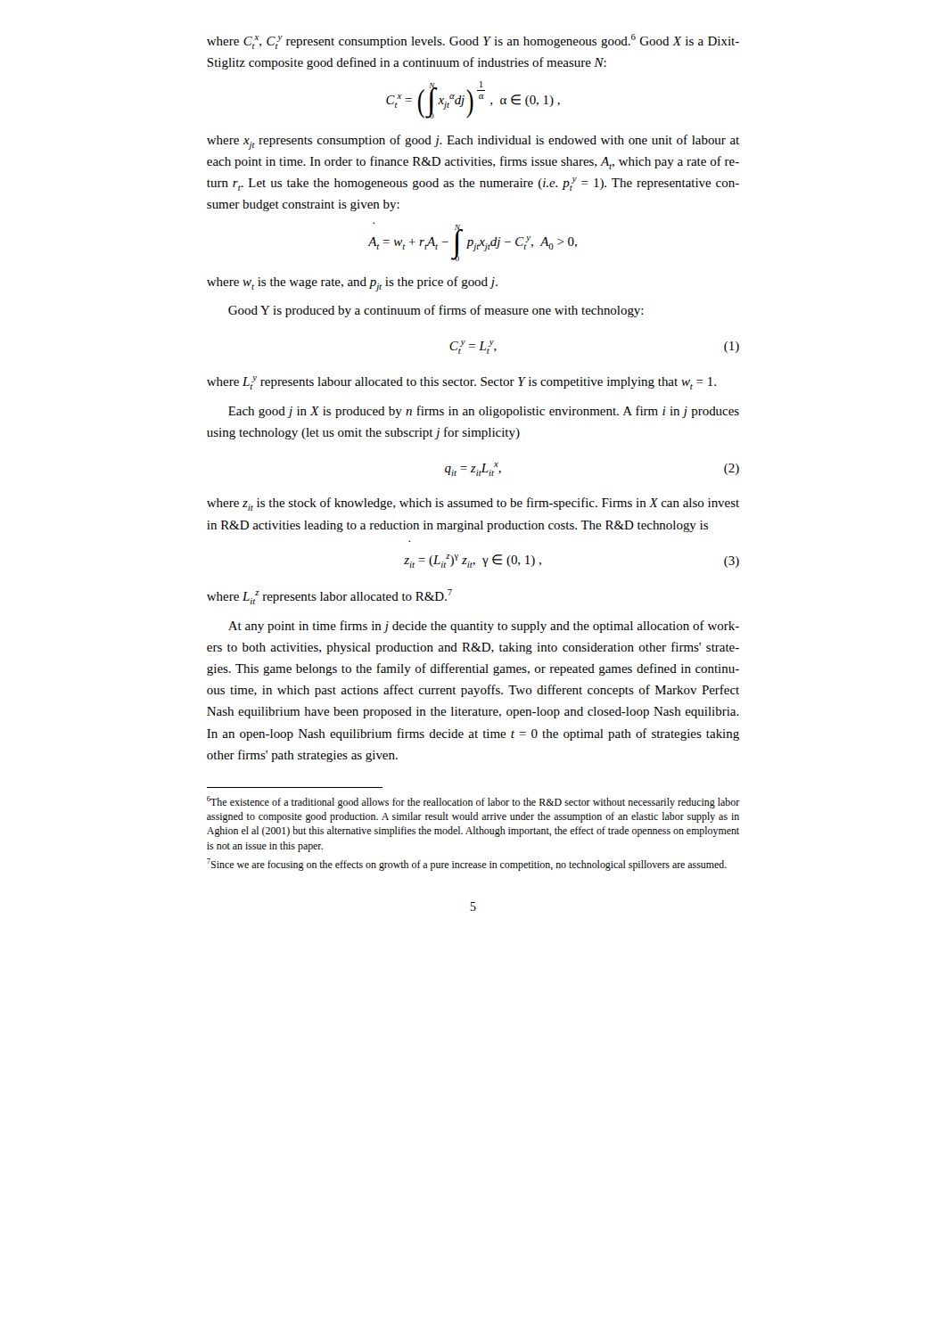where Ctx, Cty represent consumption levels. Good Y is an homogeneous good.6 Good X is a Dixit-Stiglitz composite good defined in a continuum of industries of measure N:
Ctx = (N∫0 xjtαdj) 1 α , α ∈ (0, 1) ,
where xjt represents consumption of good j. Each individual is endowed with one unit of labour at each point in time. In order to finance R&D activities, firms issue shares, At, which pay a rate of return rt. Let us take the homogeneous good as the numeraire (i.e. pty = 1). The representative consumer budget constraint is given by:
At = wt + rtAt − N∫0 pjtxjtdj − Cty, A0 > 0,
where wt is the wage rate, and pjt is the price of good j.
Good Y is produced by a continuum of firms of measure one with technology:
Cty = Lty, (1)
where Lty represents labour allocated to this sector. Sector Y is competitive implying that wt = 1.
Each good j in X is produced by n firms in an oligopolistic environment. A firm i in j produces using technology (let us omit the subscript j for simplicity)
qit = zitLitx, (2)
where zit is the stock of knowledge, which is assumed to be firm-specific. Firms in X can also invest in R&D activities leading to a reduction in marginal production costs. The R&D technology is
zit = (Litz)γ zit, γ ∈ (0, 1) , (3)
where Litz represents labor allocated to R&D.7
At any point in time firms in j decide the quantity to supply and the optimal allocation of workers to both activities, physical production and R&D, taking into consideration other firms' strategies. This game belongs to the family of differential games, or repeated games defined in continuous time, in which past actions affect current payoffs. Two different concepts of Markov Perfect Nash equilibrium have been proposed in the literature, open-loop and closed-loop Nash equilibria. In an open-loop Nash equilibrium firms decide at time t = 0 the optimal path of strategies taking other firms' path strategies as given.
6 The existence of a traditional good allows for the reallocation of labor to the R&D sector without necessarily reducing labor assigned to composite good production. A similar result would arrive under the assumption of an elastic labor supply as in Aghion el al (2001) but this alternative simplifies the model. Although important, the effect of trade openness on employment is not an issue in this paper.
7 Since we are focusing on the effects on growth of a pure increase in competition, no technological spillovers are assumed.
5